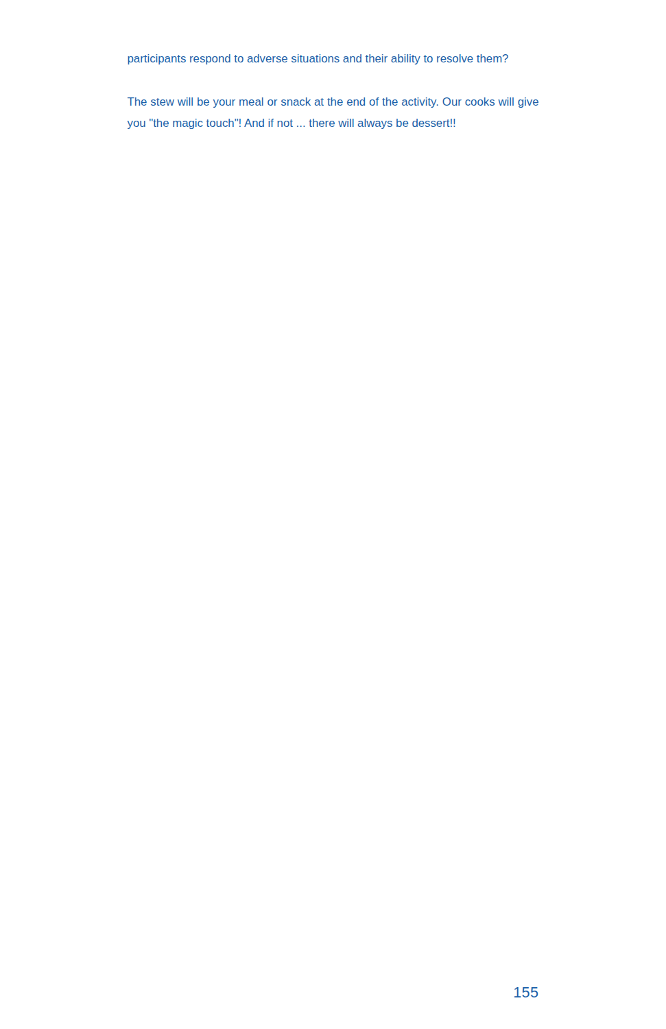participants respond to adverse situations and their ability to resolve them?
The stew will be your meal or snack at the end of the activity. Our cooks will give you "the magic touch"! And if not ... there will always be dessert!!
155